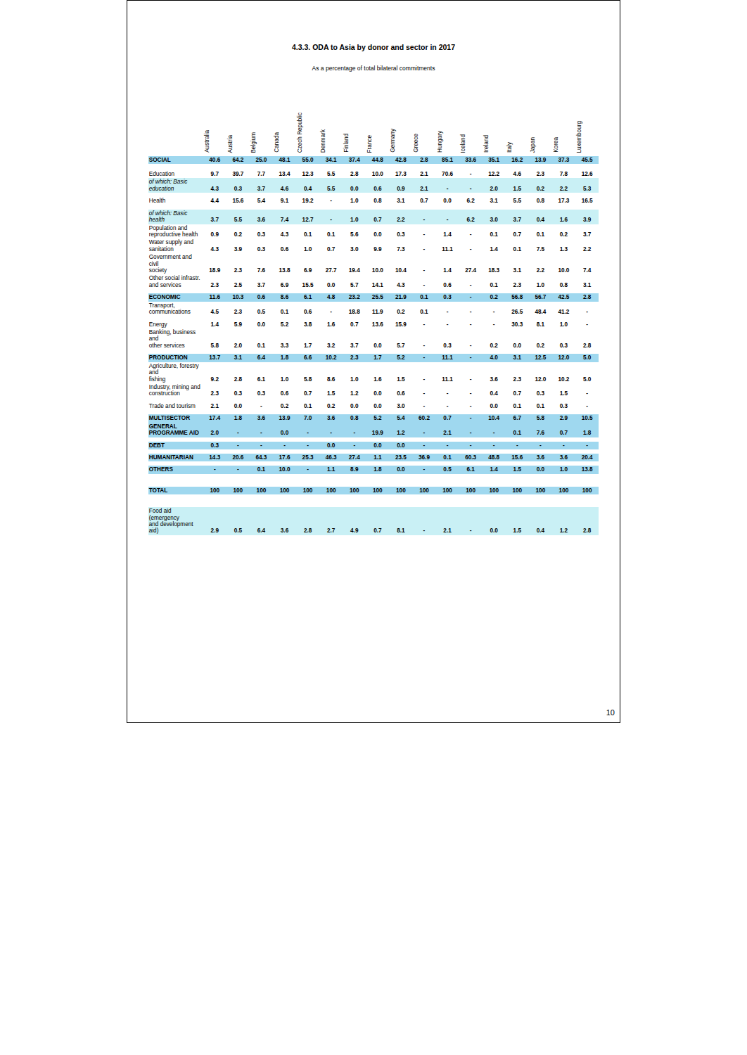4.3.3. ODA to Asia by donor and sector in 2017
As a percentage of total bilateral commitments
| | Australia | Austria | Belgium | Canada | Czech Republic | Denmark | Finland | France | Germany | Greece | Hungary | Iceland | Ireland | Italy | Japan | Korea | Luxembourg |
| --- | --- | --- | --- | --- | --- | --- | --- | --- | --- | --- | --- | --- | --- | --- | --- | --- | --- |
| SOCIAL | 40.6 | 64.2 | 25.0 | 48.1 | 55.0 | 34.1 | 37.4 | 44.8 | 42.8 | 2.8 | 85.1 | 33.6 | 35.1 | 16.2 | 13.9 | 37.3 | 45.5 |
| Education | 9.7 | 39.7 | 7.7 | 13.4 | 12.3 | 5.5 | 2.8 | 10.0 | 17.3 | 2.1 | 70.6 | - | 12.2 | 4.6 | 2.3 | 7.8 | 12.6 |
| of which: Basic education | 4.3 | 0.3 | 3.7 | 4.6 | 0.4 | 5.5 | 0.0 | 0.6 | 0.9 | 2.1 | - | - | 2.0 | 1.5 | 0.2 | 2.2 | 5.3 |
| Health | 4.4 | 15.6 | 5.4 | 9.1 | 19.2 | - | 1.0 | 0.8 | 3.1 | 0.7 | 0.0 | 6.2 | 3.1 | 5.5 | 0.8 | 17.3 | 16.5 |
| of which: Basic health | 3.7 | 5.5 | 3.6 | 7.4 | 12.7 | - | 1.0 | 0.7 | 2.2 | - | - | 6.2 | 3.0 | 3.7 | 0.4 | 1.6 | 3.9 |
| Population and reproductive health | 0.9 | 0.2 | 0.3 | 4.3 | 0.1 | 0.1 | 5.6 | 0.0 | 0.3 | - | 1.4 | - | 0.1 | 0.7 | 0.1 | 0.2 | 3.7 |
| Water supply and sanitation | 4.3 | 3.9 | 0.3 | 0.6 | 1.0 | 0.7 | 3.0 | 9.9 | 7.3 | - | 11.1 | - | 1.4 | 0.1 | 7.5 | 1.3 | 2.2 |
| Government and civil society | 18.9 | 2.3 | 7.6 | 13.8 | 6.9 | 27.7 | 19.4 | 10.0 | 10.4 | - | 1.4 | 27.4 | 18.3 | 3.1 | 2.2 | 10.0 | 7.4 |
| Other social infrastr. and services | 2.3 | 2.5 | 3.7 | 6.9 | 15.5 | 0.0 | 5.7 | 14.1 | 4.3 | - | 0.6 | - | 0.1 | 2.3 | 1.0 | 0.8 | 3.1 |
| ECONOMIC | 11.6 | 10.3 | 0.6 | 8.6 | 6.1 | 4.8 | 23.2 | 25.5 | 21.9 | 0.1 | 0.3 | - | 0.2 | 56.8 | 56.7 | 42.5 | 2.8 |
| Transport, communications | 4.5 | 2.3 | 0.5 | 0.1 | 0.6 | - | 18.8 | 11.9 | 0.2 | 0.1 | - | - | - | 26.5 | 48.4 | 41.2 | - |
| Energy | 1.4 | 5.9 | 0.0 | 5.2 | 3.8 | 1.6 | 0.7 | 13.6 | 15.9 | - | - | - | - | 30.3 | 8.1 | 1.0 | - |
| Banking, business and other services | 5.8 | 2.0 | 0.1 | 3.3 | 1.7 | 3.2 | 3.7 | 0.0 | 5.7 | - | 0.3 | - | 0.2 | 0.0 | 0.2 | 0.3 | 2.8 |
| PRODUCTION | 13.7 | 3.1 | 6.4 | 1.8 | 6.6 | 10.2 | 2.3 | 1.7 | 5.2 | - | 11.1 | - | 4.0 | 3.1 | 12.5 | 12.0 | 5.0 |
| Agriculture, forestry and fishing | 9.2 | 2.8 | 6.1 | 1.0 | 5.8 | 8.6 | 1.0 | 1.6 | 1.5 | - | 11.1 | - | 3.6 | 2.3 | 12.0 | 10.2 | 5.0 |
| Industry, mining and construction | 2.3 | 0.3 | 0.3 | 0.6 | 0.7 | 1.5 | 1.2 | 0.0 | 0.6 | - | - | - | 0.4 | 0.7 | 0.3 | 1.5 | - |
| Trade and tourism | 2.1 | 0.0 | - | 0.2 | 0.1 | 0.2 | 0.0 | 0.0 | 3.0 | - | - | - | 0.0 | 0.1 | 0.1 | 0.3 | - |
| MULTISECTOR | 17.4 | 1.8 | 3.6 | 13.9 | 7.0 | 3.6 | 0.8 | 5.2 | 5.4 | 60.2 | 0.7 | - | 10.4 | 6.7 | 5.8 | 2.9 | 10.5 |
| GENERAL PROGRAMME AID | 2.0 | - | - | 0.0 | - | - | - | 19.9 | 1.2 | - | 2.1 | - | - | 0.1 | 7.6 | 0.7 | 1.8 |
| DEBT | 0.3 | - | - | - | - | 0.0 | - | 0.0 | 0.0 | - | - | - | - | - | - | - | - |
| HUMANITARIAN | 14.3 | 20.6 | 64.3 | 17.6 | 25.3 | 46.3 | 27.4 | 1.1 | 23.5 | 36.9 | 0.1 | 60.3 | 48.8 | 15.6 | 3.6 | 3.6 | 20.4 |
| OTHERS | - | - | 0.1 | 10.0 | - | 1.1 | 8.9 | 1.8 | 0.0 | - | 0.5 | 6.1 | 1.4 | 1.5 | 0.0 | 1.0 | 13.8 |
| TOTAL | 100 | 100 | 100 | 100 | 100 | 100 | 100 | 100 | 100 | 100 | 100 | 100 | 100 | 100 | 100 | 100 | 100 |
| Food aid (emergency and development aid) | 2.9 | 0.5 | 6.4 | 3.6 | 2.8 | 2.7 | 4.9 | 0.7 | 8.1 | - | 2.1 | - | 0.0 | 1.5 | 0.4 | 1.2 | 2.8 |
10